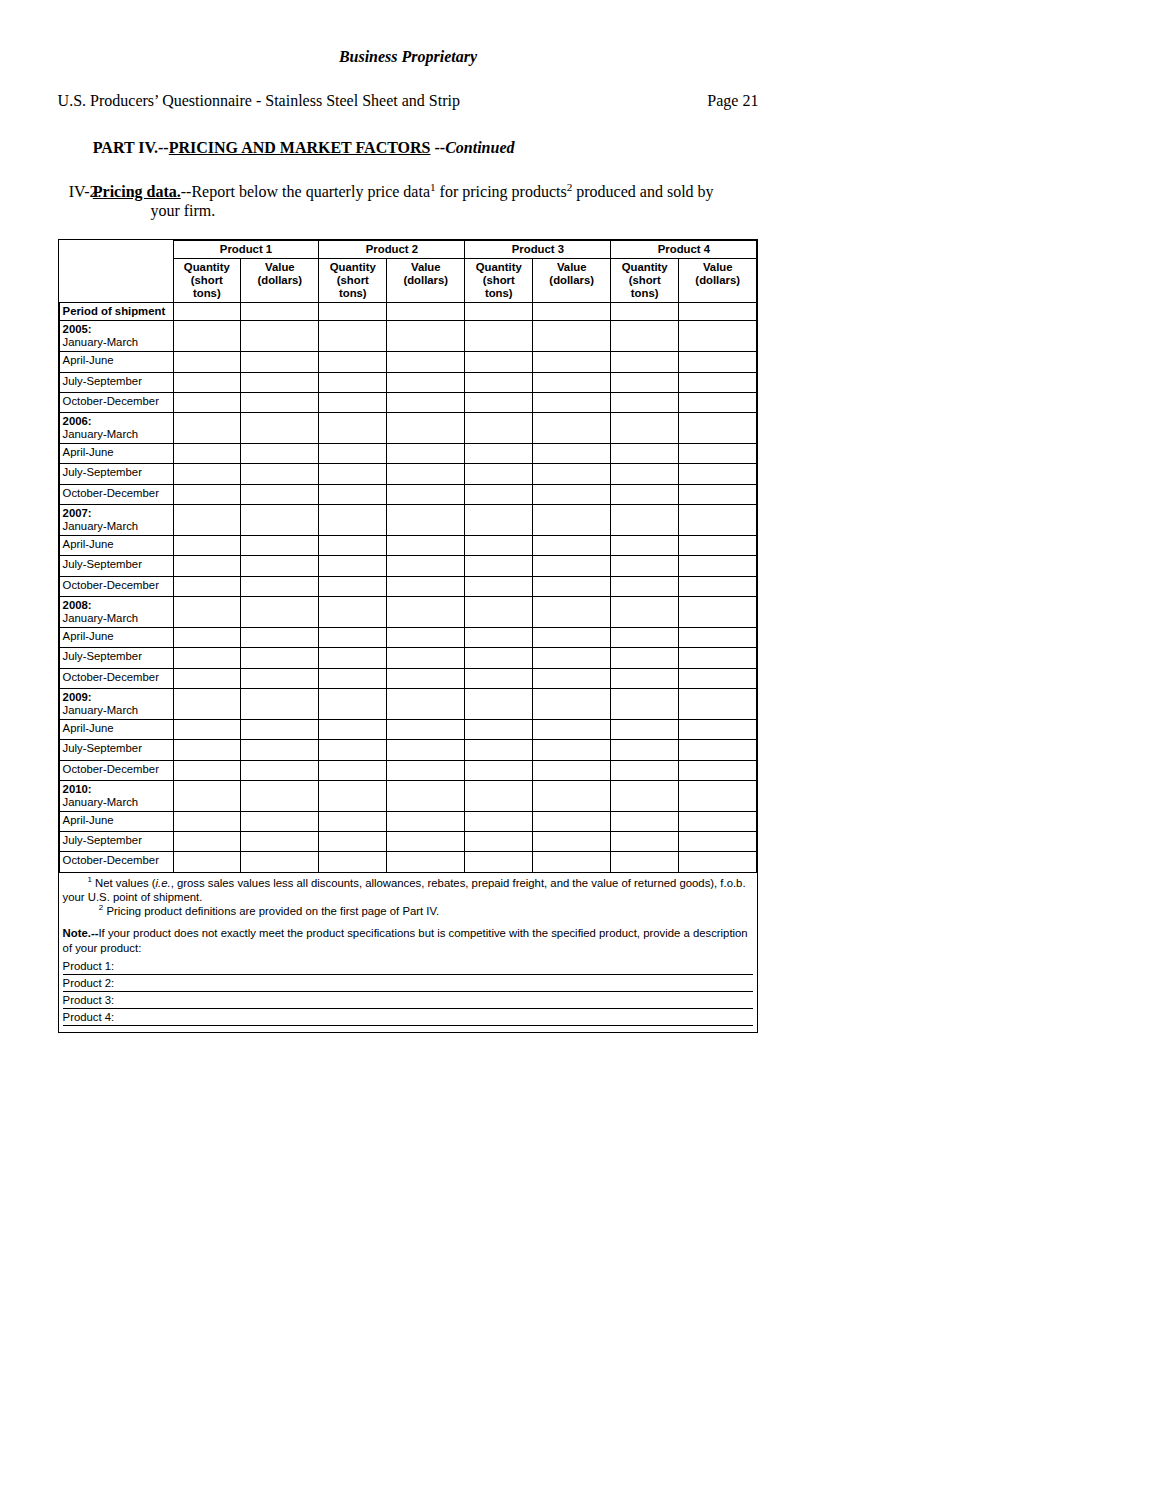Business Proprietary
U.S. Producers’ Questionnaire - Stainless Steel Sheet and Strip
Page 21
PART IV.--PRICING AND MARKET FACTORS --Continued
IV-2. Pricing data.--Report below the quarterly price data1 for pricing products2 produced and sold by
your firm.
| | Product 1 | Product 2 | Product 3 | Product 4 |
| --- | --- | --- | --- | --- |
| Quantity (short tons) | Value (dollars) | Quantity (short tons) | Value (dollars) | Quantity (short tons) | Value (dollars) | Quantity (short tons) | Value (dollars) |
| Period of shipment | | | | | | | | |
| 2005: January-March | | | | | | | | |
| April-June | | | | | | | | |
| July-September | | | | | | | | |
| October-December | | | | | | | | |
| 2006: January-March | | | | | | | | |
| April-June | | | | | | | | |
| July-September | | | | | | | | |
| October-December | | | | | | | | |
| 2007: January-March | | | | | | | | |
| April-June | | | | | | | | |
| July-September | | | | | | | | |
| October-December | | | | | | | | |
| 2008: January-March | | | | | | | | |
| April-June | | | | | | | | |
| July-September | | | | | | | | |
| October-December | | | | | | | | |
| 2009: January-March | | | | | | | | |
| April-June | | | | | | | | |
| July-September | | | | | | | | |
| October-December | | | | | | | | |
| 2010: January-March | | | | | | | | |
| April-June | | | | | | | | |
| July-September | | | | | | | | |
| October-December | | | | | | | | |
1 Net values (i.e., gross sales values less all discounts, allowances, rebates, prepaid freight, and the value of returned goods), f.o.b. your U.S. point of shipment.
2 Pricing product definitions are provided on the first page of Part IV.
Note.--If your product does not exactly meet the product specifications but is competitive with the specified product, provide a description of your product:
Product 1:
Product 2:
Product 3:
Product 4: